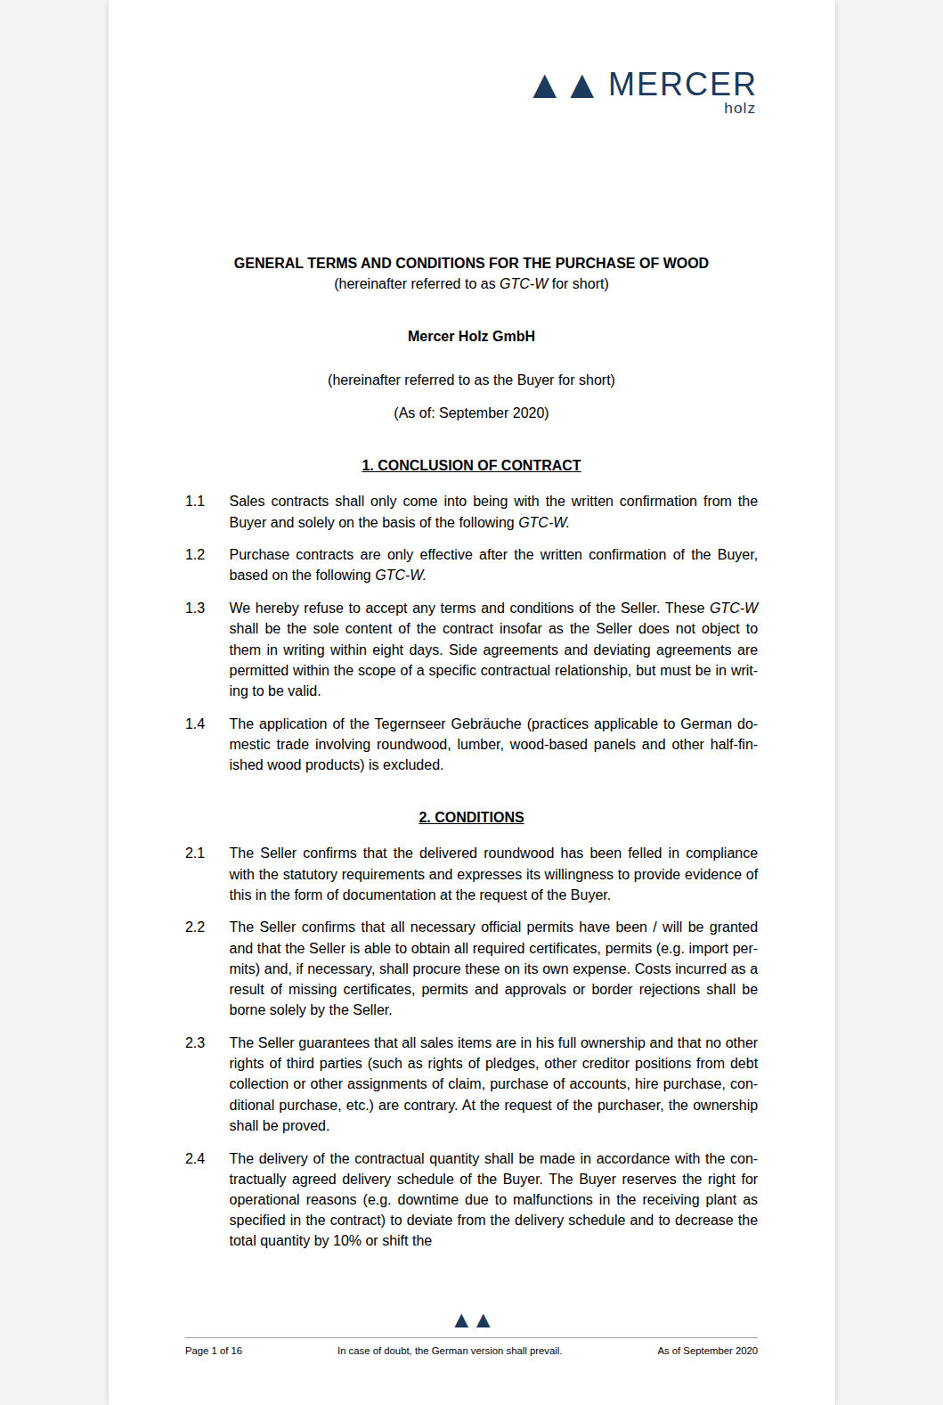▲▲ MERCER
holz
GENERAL TERMS AND CONDITIONS FOR THE PURCHASE OF WOOD
(hereinafter referred to as GTC-W for short)
Mercer Holz GmbH
(hereinafter referred to as the Buyer for short)
(As of: September 2020)
1. CONCLUSION OF CONTRACT
1.1
Sales contracts shall only come into being with the written confirmation from the Buyer and solely on the basis of the following GTC-W.
1.2
Purchase contracts are only effective after the written confirmation of the Buyer, based on the following GTC-W.
1.3
We hereby refuse to accept any terms and conditions of the Seller. These GTC-W shall be the sole content of the contract insofar as the Seller does not object to them in writing within eight days. Side agreements and deviating agreements are permitted within the scope of a specific contractual relationship, but must be in writing to be valid.
1.4
The application of the Tegernseer Gebräuche (practices applicable to German domestic trade involving roundwood, lumber, wood-based panels and other half-finished wood products) is excluded.
2. CONDITIONS
2.1
The Seller confirms that the delivered roundwood has been felled in compliance with the statutory requirements and expresses its willingness to provide evidence of this in the form of documentation at the request of the Buyer.
2.2
The Seller confirms that all necessary official permits have been / will be granted and that the Seller is able to obtain all required certificates, permits (e.g. import permits) and, if necessary, shall procure these on its own expense. Costs incurred as a result of missing certificates, permits and approvals or border rejections shall be borne solely by the Seller.
2.3
The Seller guarantees that all sales items are in his full ownership and that no other rights of third parties (such as rights of pledges, other creditor positions from debt collection or other assignments of claim, purchase of accounts, hire purchase, conditional purchase, etc.) are contrary. At the request of the purchaser, the ownership shall be proved.
2.4
The delivery of the contractual quantity shall be made in accordance with the contractually agreed delivery schedule of the Buyer. The Buyer reserves the right for operational reasons (e.g. downtime due to malfunctions in the receiving plant as specified in the contract) to deviate from the delivery schedule and to decrease the total quantity by 10% or shift the
▲▲
Page 1 of 16 In case of doubt, the German version shall prevail. As of September 2020